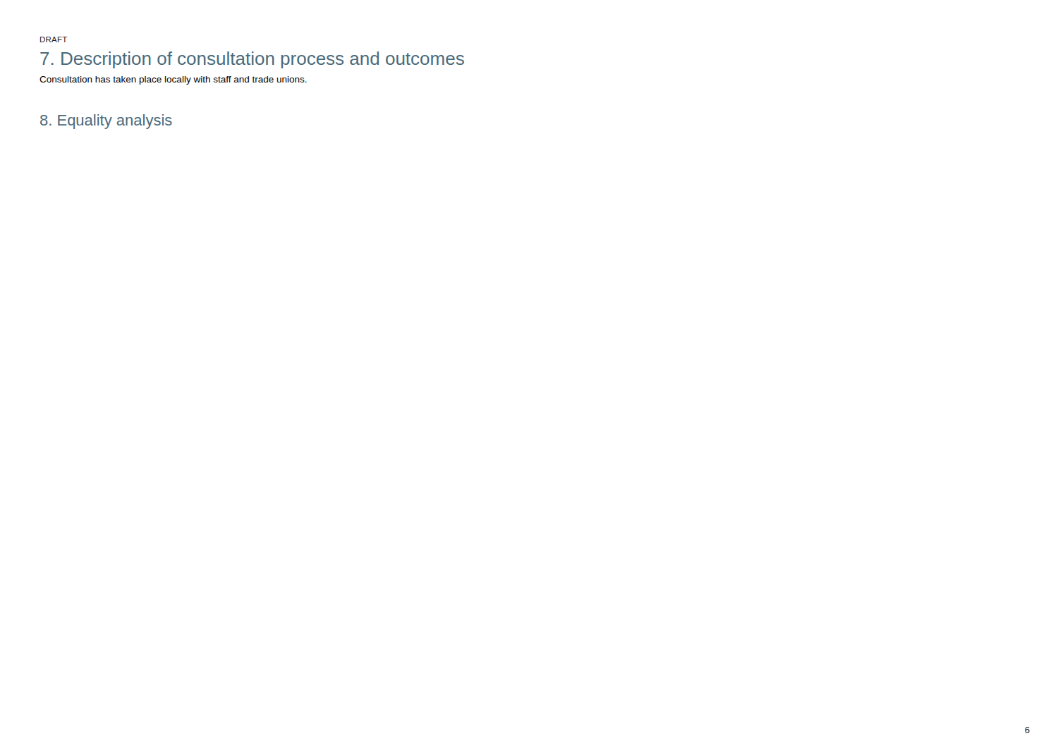DRAFT
7. Description of consultation process and outcomes
Consultation has taken place locally with staff and trade unions.
8. Equality analysis
6